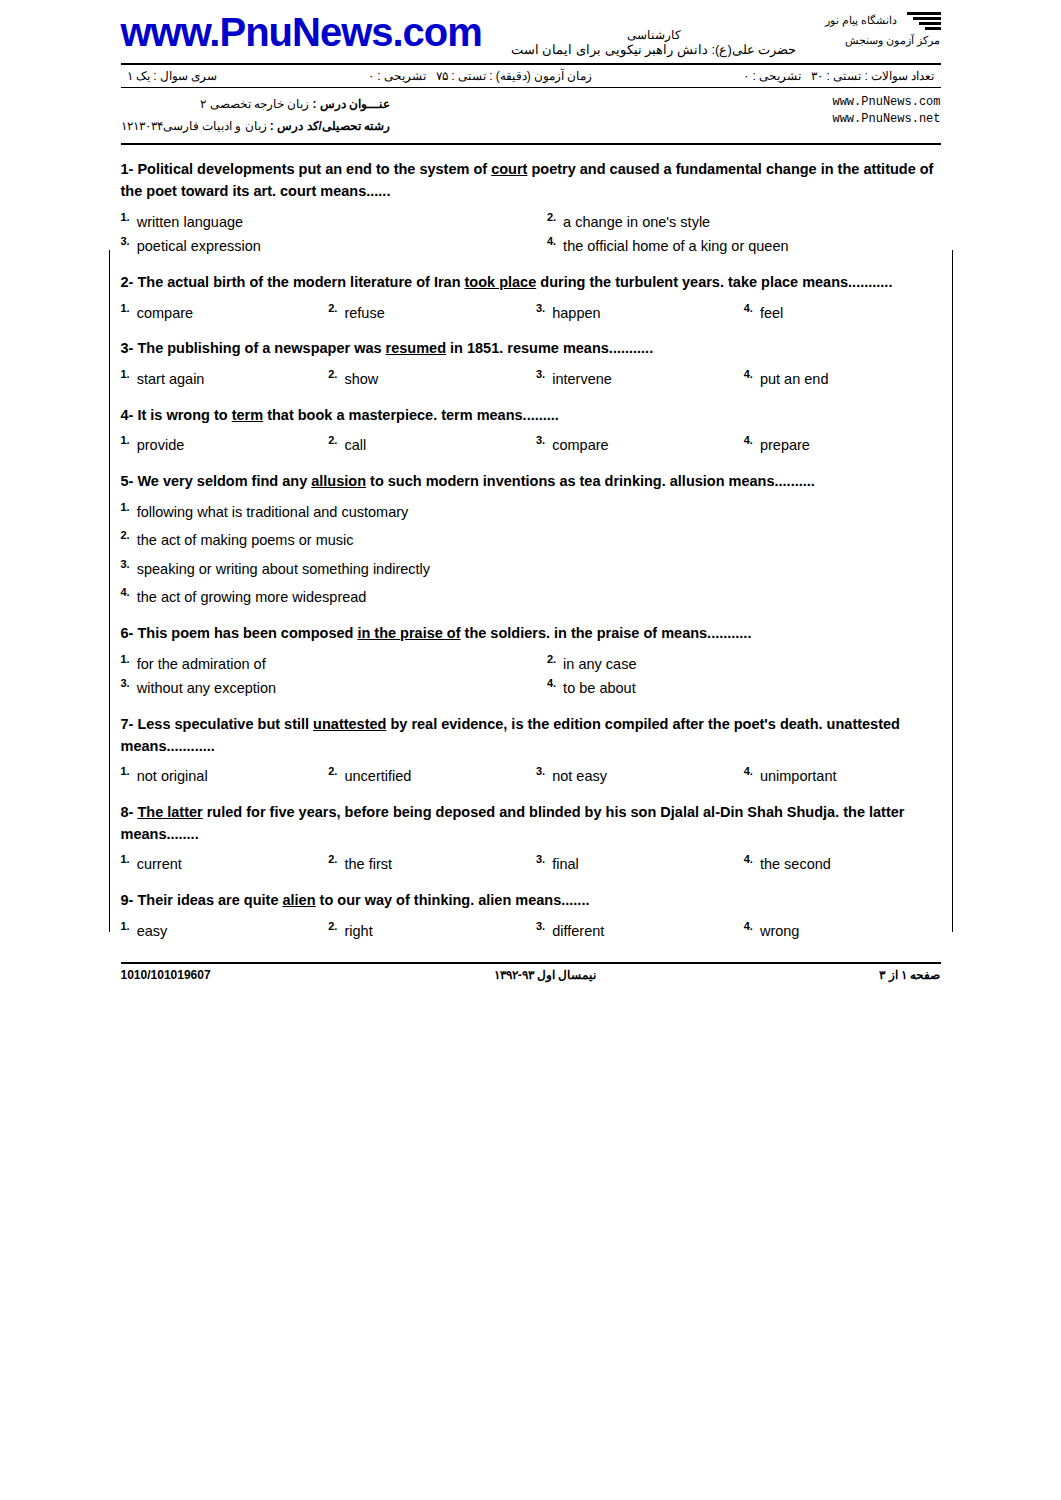www.PnuNews.com
کارشناسی
حضرت علی(ع): دانش راهبر نیکویی برای ایمان است
دانشگاه پیام نور
مرکز آزمون وسنجش
تعداد سوالات : تستی : ۳۰ تشریحی : ۰
زمان آزمون (دقیقه) : تستی : ۷۵ تشریحی : ۰
سری سوال : یک ۱
www.PnuNews.com
www.PnuNews.net
عنـــوان درس : زبان خارجه تخصصی ۲
رشته تحصیلی/کد درس : زبان و ادبیات فارسی۱۲۱۳۰۳۴
1- Political developments put an end to the system of court poetry and caused a fundamental change in the attitude of the poet toward its art. court means......
1. written language
2. a change in one's style
3. poetical expression
4. the official home of a king or queen
2- The actual birth of the modern literature of Iran took place during the turbulent years. take place means...........
1. compare
2. refuse
3. happen
4. feel
3- The publishing of a newspaper was resumed in 1851. resume means...........
1. start again
2. show
3. intervene
4. put an end
4- It is wrong to term that book a masterpiece. term means.........
1. provide
2. call
3. compare
4. prepare
5- We very seldom find any allusion to such modern inventions as tea drinking. allusion means..........
1. following what is traditional and customary
2. the act of making poems or music
3. speaking or writing about something indirectly
4. the act of growing more widespread
6- This poem has been composed in the praise of the soldiers. in the praise of means...........
1. for the admiration of
2. in any case
3. without any exception
4. to be about
7- Less speculative but still unattested by real evidence, is the edition compiled after the poet's death. unattested means............
1. not original
2. uncertified
3. not easy
4. unimportant
8- The latter ruled for five years, before being deposed and blinded by his son Djalal al-Din Shah Shudja. the latter means........
1. current
2. the first
3. final
4. the second
9- Their ideas are quite alien to our way of thinking. alien means.......
1. easy
2. right
3. different
4. wrong
صفحه ۱ از ۳
نیمسال اول ۹۳-۱۳۹۲
1010/101019607